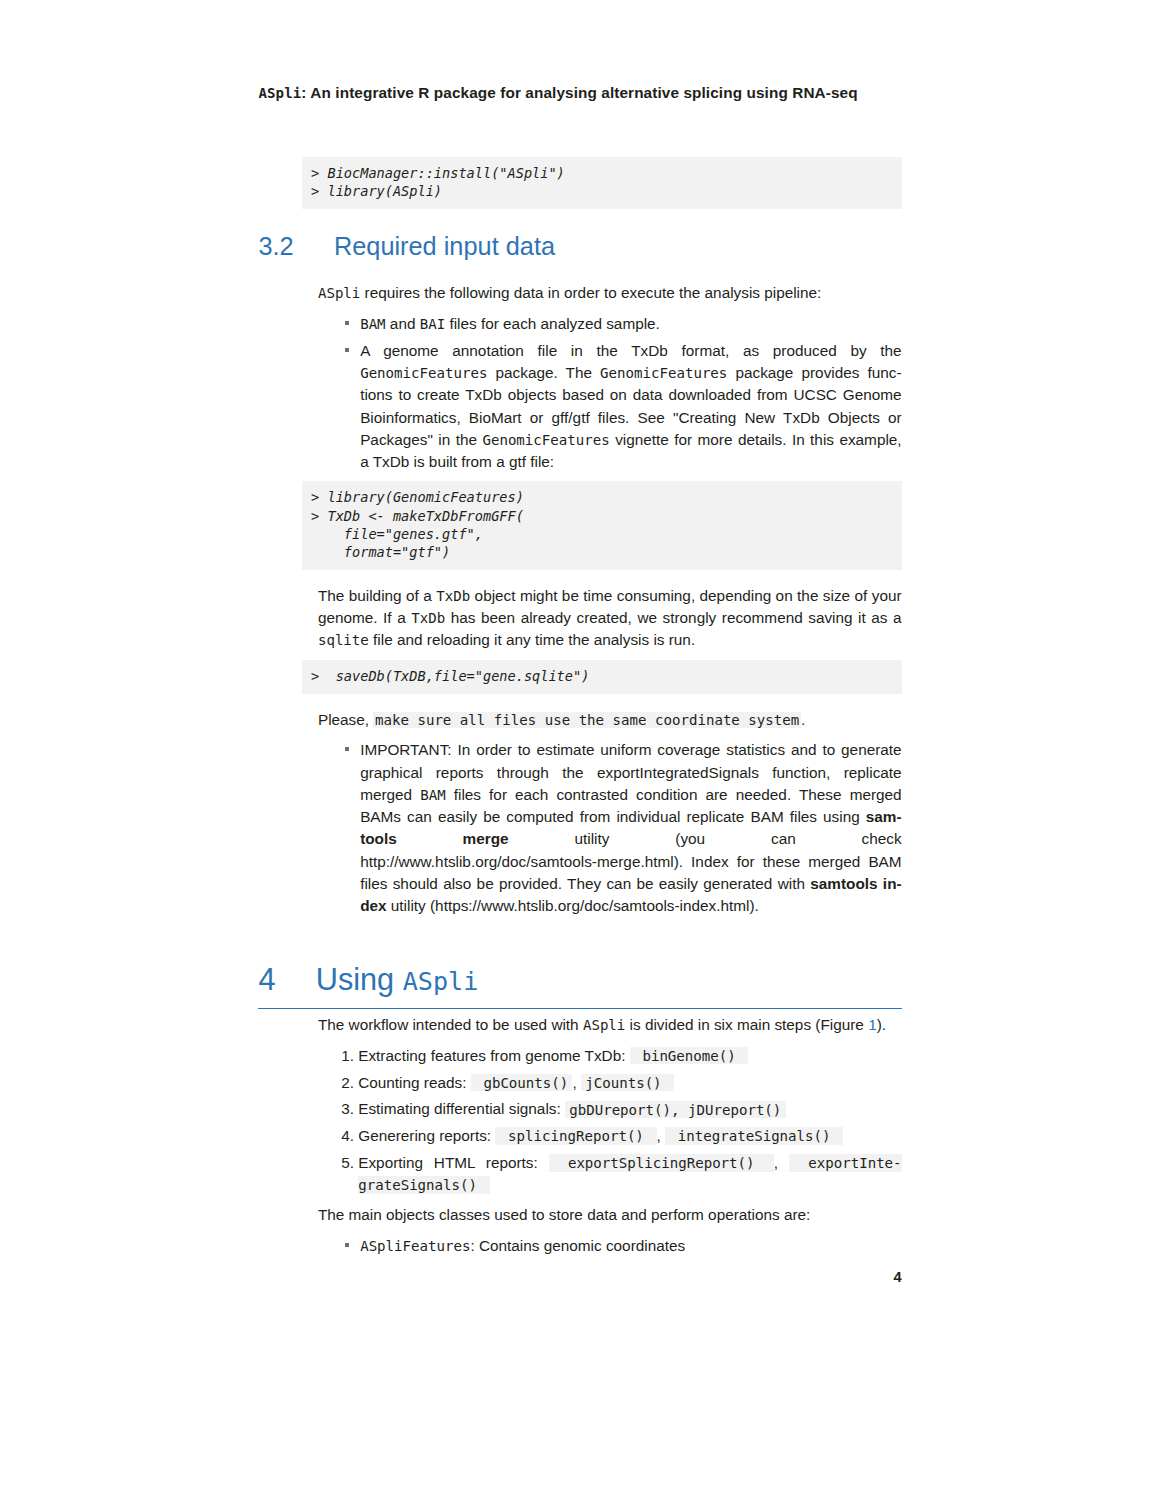ASpli: An integrative R package for analysing alternative splicing using RNA-seq
> BiocManager::install("ASpli")
> library(ASpli)
3.2 Required input data
ASpli requires the following data in order to execute the analysis pipeline:
BAM and BAI files for each analyzed sample.
A genome annotation file in the TxDb format, as produced by the GenomicFeatures package. The GenomicFeatures package provides functions to create TxDb objects based on data downloaded from UCSC Genome Bioinformatics, BioMart or gff/gtf files. See "Creating New TxDb Objects or Packages" in the GenomicFeatures vignette for more details. In this example, a TxDb is built from a gtf file:
> library(GenomicFeatures)
> TxDb <- makeTxDbFromGFF(
    file="genes.gtf",
    format="gtf")
The building of a TxDb object might be time consuming, depending on the size of your genome. If a TxDb has been already created, we strongly recommend saving it as a sqlite file and reloading it any time the analysis is run.
>  saveDb(TxDB,file="gene.sqlite")
Please, make sure all files use the same coordinate system.
IMPORTANT: In order to estimate uniform coverage statistics and to generate graphical reports through the exportIntegratedSignals function, replicate merged BAM files for each contrasted condition are needed. These merged BAMs can easily be computed from individual replicate BAM files using samtools merge utility (you can check http://www.htslib.org/doc/samtools-merge.html). Index for these merged BAM files should also be provided. They can be easily generated with samtools index utility (https://www.htslib.org/doc/samtools-index.html).
4 Using ASpli
The workflow intended to be used with ASpli is divided in six main steps (Figure 1).
Extracting features from genome TxDb: binGenome()
Counting reads: gbCounts(), jCounts()
Estimating differential signals: gbDUreport(), jDUreport()
Generering reports: splicingReport() , integrateSignals()
Exporting HTML reports: exportSplicingReport() , exportIntegrateSignals()
The main objects classes used to store data and perform operations are:
ASpliFeatures: Contains genomic coordinates
4